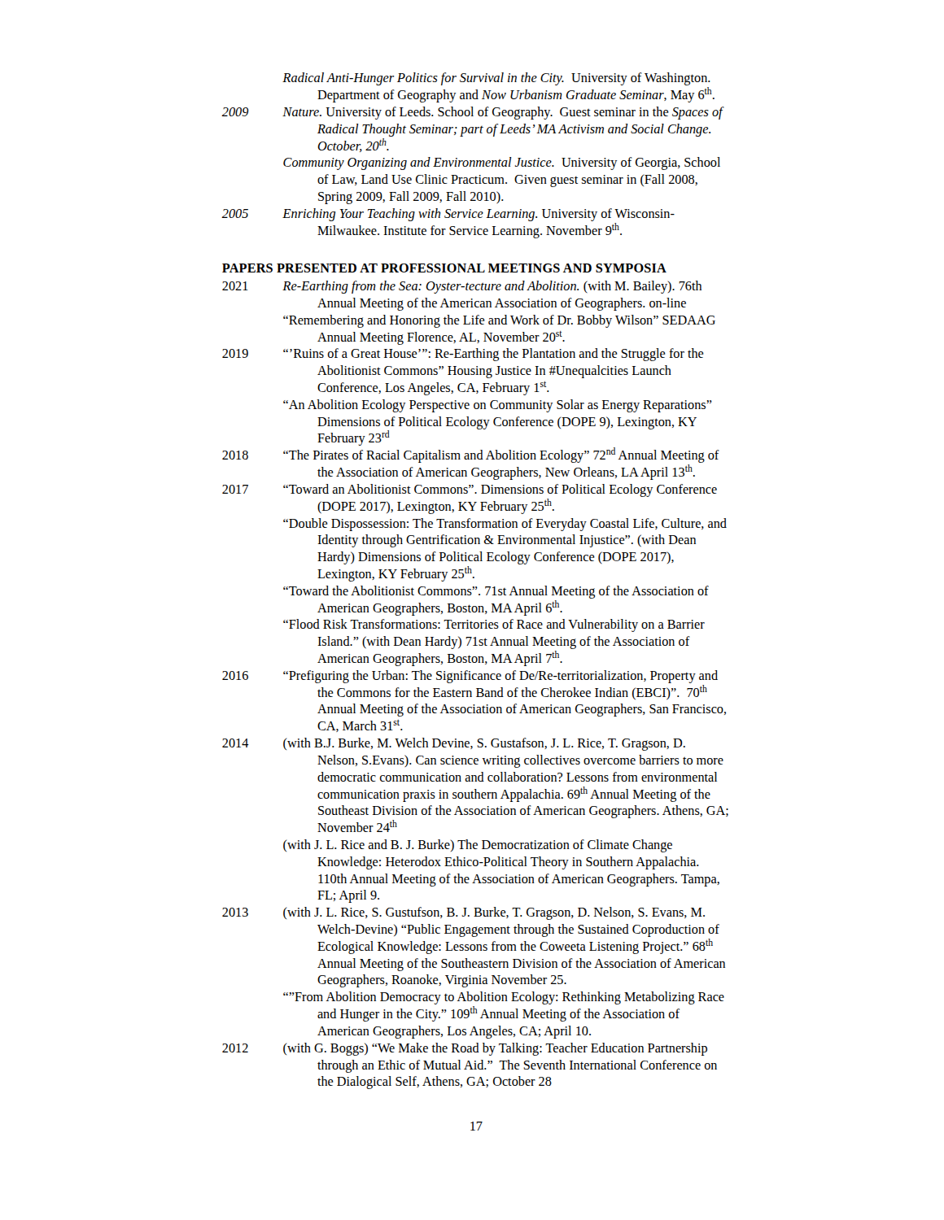Radical Anti-Hunger Politics for Survival in the City. University of Washington. Department of Geography and Now Urbanism Graduate Seminar, May 6th.
2009
Nature. University of Leeds. School of Geography. Guest seminar in the Spaces of Radical Thought Seminar; part of Leeds’ MA Activism and Social Change. October, 20th.
Community Organizing and Environmental Justice. University of Georgia, School of Law, Land Use Clinic Practicum. Given guest seminar in (Fall 2008, Spring 2009, Fall 2009, Fall 2010).
2005
Enriching Your Teaching with Service Learning. University of Wisconsin-Milwaukee. Institute for Service Learning. November 9th.
Papers Presented at Professional Meetings and Symposia
2021
Re-Earthing from the Sea: Oyster-tecture and Abolition. (with M. Bailey). 76th Annual Meeting of the American Association of Geographers. on-line
“Remembering and Honoring the Life and Work of Dr. Bobby Wilson” SEDAAG Annual Meeting Florence, AL, November 20st.
2019
“’Ruins of a Great House’”: Re-Earthing the Plantation and the Struggle for the Abolitionist Commons” Housing Justice In #Unequalcities Launch Conference, Los Angeles, CA, February 1st.
“An Abolition Ecology Perspective on Community Solar as Energy Reparations” Dimensions of Political Ecology Conference (DOPE 9), Lexington, KY February 23rd
2018
“The Pirates of Racial Capitalism and Abolition Ecology” 72nd Annual Meeting of the Association of American Geographers, New Orleans, LA April 13th.
2017
“Toward an Abolitionist Commons”. Dimensions of Political Ecology Conference (DOPE 2017), Lexington, KY February 25th.
“Double Dispossession: The Transformation of Everyday Coastal Life, Culture, and Identity through Gentrification & Environmental Injustice”. (with Dean Hardy) Dimensions of Political Ecology Conference (DOPE 2017), Lexington, KY February 25th.
“Toward the Abolitionist Commons”. 71st Annual Meeting of the Association of American Geographers, Boston, MA April 6th.
“Flood Risk Transformations: Territories of Race and Vulnerability on a Barrier Island.” (with Dean Hardy) 71st Annual Meeting of the Association of American Geographers, Boston, MA April 7th.
2016
“Prefiguring the Urban: The Significance of De/Re-territorialization, Property and the Commons for the Eastern Band of the Cherokee Indian (EBCI)”. 70th Annual Meeting of the Association of American Geographers, San Francisco, CA, March 31st.
2014
(with B.J. Burke, M. Welch Devine, S. Gustafson, J. L. Rice, T. Gragson, D. Nelson, S.Evans). Can science writing collectives overcome barriers to more democratic communication and collaboration? Lessons from environmental communication praxis in southern Appalachia. 69th Annual Meeting of the Southeast Division of the Association of American Geographers. Athens, GA; November 24th
(with J. L. Rice and B. J. Burke) The Democratization of Climate Change Knowledge: Heterodox Ethico-Political Theory in Southern Appalachia. 110th Annual Meeting of the Association of American Geographers. Tampa, FL; April 9.
2013
(with J. L. Rice, S. Gustufson, B. J. Burke, T. Gragson, D. Nelson, S. Evans, M. Welch-Devine) “Public Engagement through the Sustained Coproduction of Ecological Knowledge: Lessons from the Coweeta Listening Project.” 68th Annual Meeting of the Southeastern Division of the Association of American Geographers, Roanoke, Virginia November 25.
“”From Abolition Democracy to Abolition Ecology: Rethinking Metabolizing Race and Hunger in the City.” 109th Annual Meeting of the Association of American Geographers, Los Angeles, CA; April 10.
2012
(with G. Boggs) “We Make the Road by Talking: Teacher Education Partnership through an Ethic of Mutual Aid.” The Seventh International Conference on the Dialogical Self, Athens, GA; October 28
17